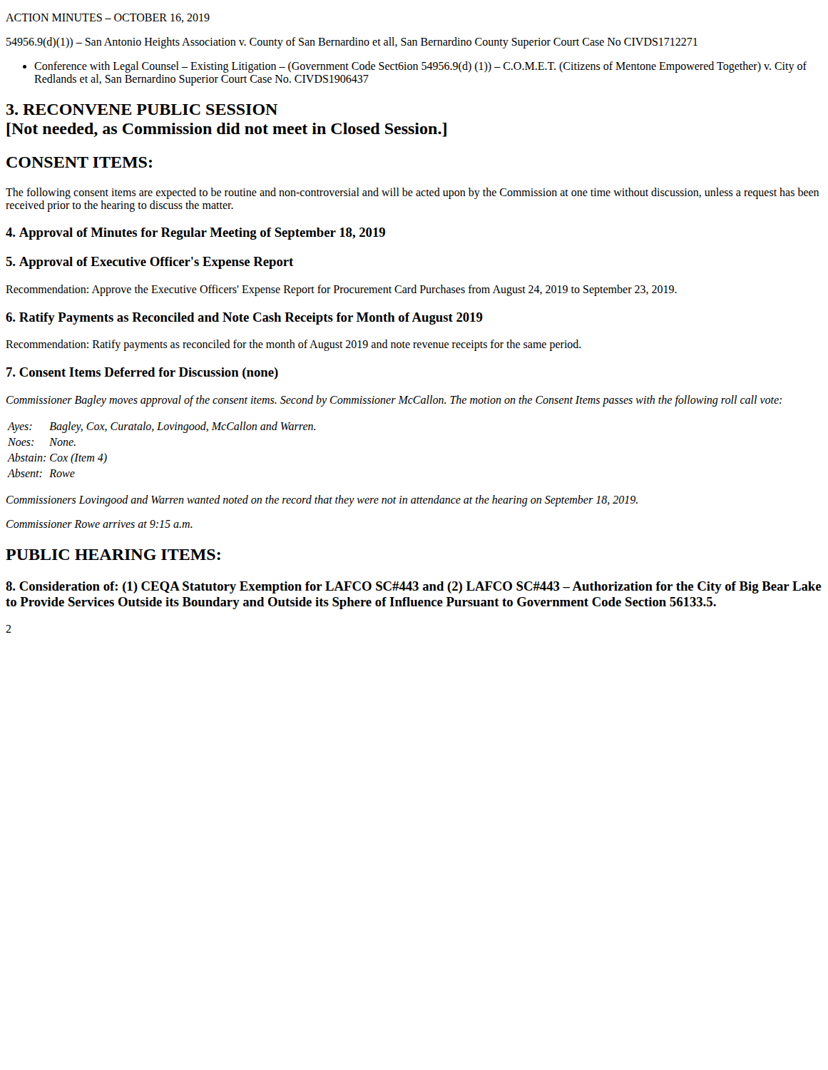ACTION MINUTES – OCTOBER 16, 2019
54956.9(d)(1)) – San Antonio Heights Association v. County of San Bernardino et all, San Bernardino County Superior Court Case No CIVDS1712271
Conference with Legal Counsel – Existing Litigation – (Government Code Sect6ion 54956.9(d) (1)) – C.O.M.E.T. (Citizens of Mentone Empowered Together) v. City of Redlands et al, San Bernardino Superior Court Case No. CIVDS1906437
3. RECONVENE PUBLIC SESSION
[Not needed, as Commission did not meet in Closed Session.]
CONSENT ITEMS:
The following consent items are expected to be routine and non-controversial and will be acted upon by the Commission at one time without discussion, unless a request has been received prior to the hearing to discuss the matter.
4. Approval of Minutes for Regular Meeting of September 18, 2019
5. Approval of Executive Officer's Expense Report
Recommendation: Approve the Executive Officers' Expense Report for Procurement Card Purchases from August 24, 2019 to September 23, 2019.
6. Ratify Payments as Reconciled and Note Cash Receipts for Month of August 2019
Recommendation: Ratify payments as reconciled for the month of August 2019 and note revenue receipts for the same period.
7. Consent Items Deferred for Discussion (none)
Commissioner Bagley moves approval of the consent items. Second by Commissioner McCallon. The motion on the Consent Items passes with the following roll call vote:
| Ayes: | Bagley, Cox, Curatalo, Lovingood, McCallon and Warren. |
| Noes: | None. |
| Abstain: | Cox (Item 4) |
| Absent: | Rowe |
Commissioners Lovingood and Warren wanted noted on the record that they were not in attendance at the hearing on September 18, 2019.
Commissioner Rowe arrives at 9:15 a.m.
PUBLIC HEARING ITEMS:
8. Consideration of: (1) CEQA Statutory Exemption for LAFCO SC#443 and (2) LAFCO SC#443 – Authorization for the City of Big Bear Lake to Provide Services Outside its Boundary and Outside its Sphere of Influence Pursuant to Government Code Section 56133.5.
2